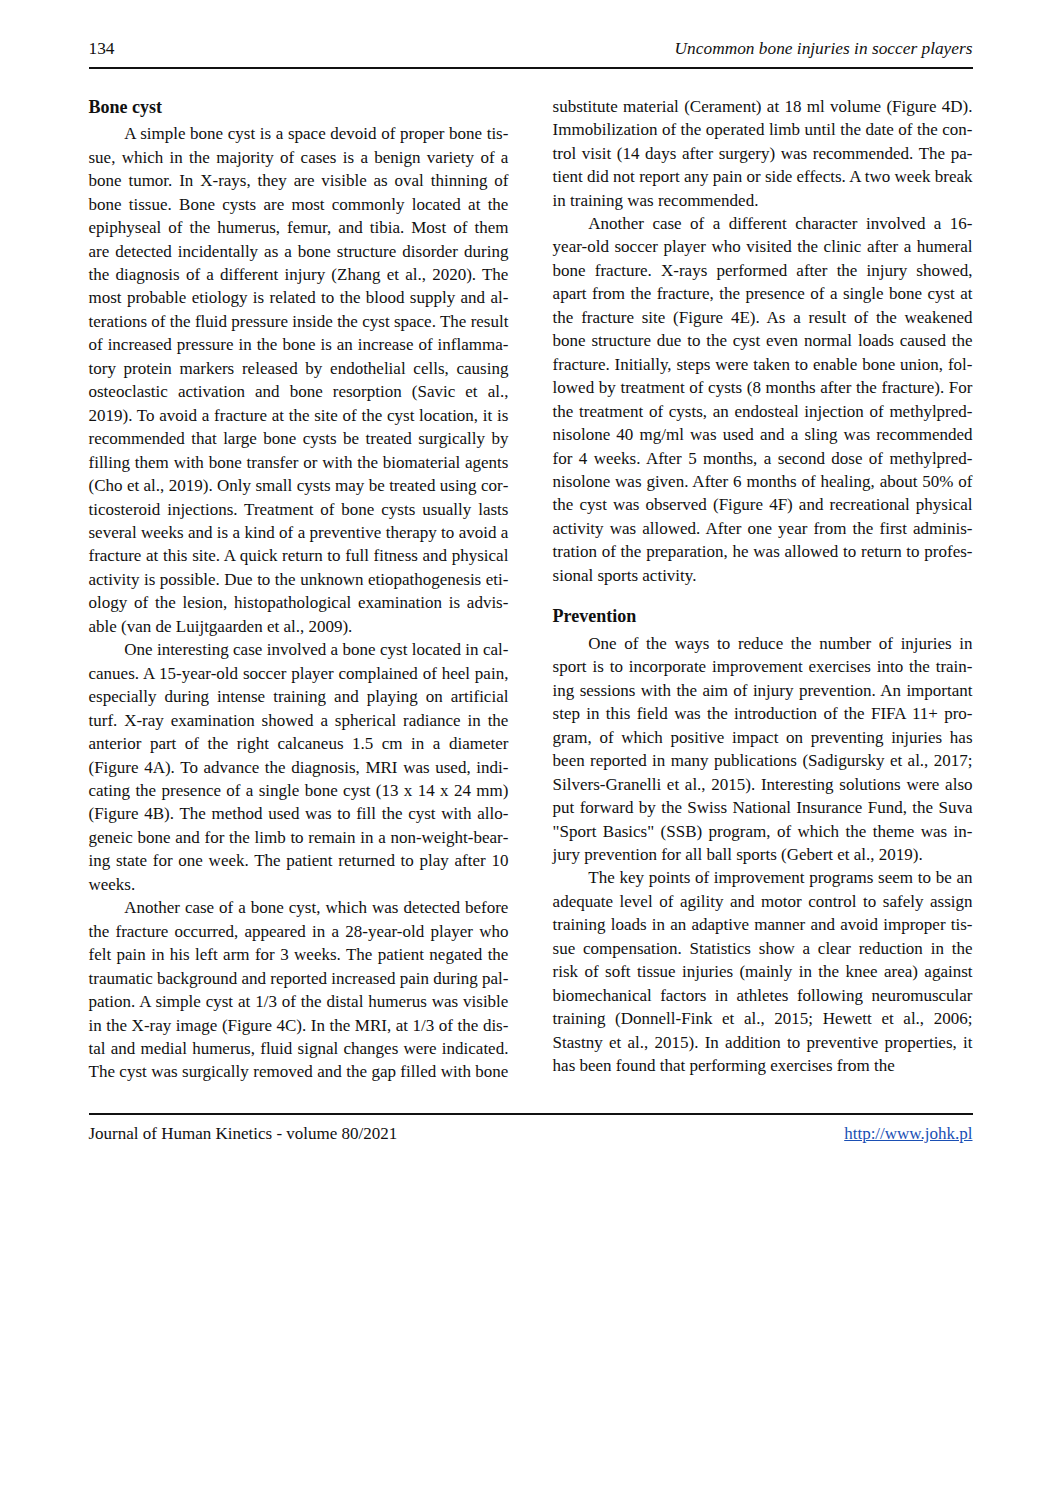134 Uncommon bone injuries in soccer players
Bone cyst
A simple bone cyst is a space devoid of proper bone tissue, which in the majority of cases is a benign variety of a bone tumor. In X-rays, they are visible as oval thinning of bone tissue. Bone cysts are most commonly located at the epiphyseal of the humerus, femur, and tibia. Most of them are detected incidentally as a bone structure disorder during the diagnosis of a different injury (Zhang et al., 2020). The most probable etiology is related to the blood supply and alterations of the fluid pressure inside the cyst space. The result of increased pressure in the bone is an increase of inflammatory protein markers released by endothelial cells, causing osteoclastic activation and bone resorption (Savic et al., 2019). To avoid a fracture at the site of the cyst location, it is recommended that large bone cysts be treated surgically by filling them with bone transfer or with the biomaterial agents (Cho et al., 2019). Only small cysts may be treated using corticosteroid injections. Treatment of bone cysts usually lasts several weeks and is a kind of a preventive therapy to avoid a fracture at this site. A quick return to full fitness and physical activity is possible. Due to the unknown etiopathogenesis etiology of the lesion, histopathological examination is advisable (van de Luijtgaarden et al., 2009).
One interesting case involved a bone cyst located in calcanues. A 15-year-old soccer player complained of heel pain, especially during intense training and playing on artificial turf. X-ray examination showed a spherical radiance in the anterior part of the right calcaneus 1.5 cm in a diameter (Figure 4A). To advance the diagnosis, MRI was used, indicating the presence of a single bone cyst (13 x 14 x 24 mm) (Figure 4B). The method used was to fill the cyst with allogeneic bone and for the limb to remain in a non-weight-bearing state for one week. The patient returned to play after 10 weeks.
Another case of a bone cyst, which was detected before the fracture occurred, appeared in a 28-year-old player who felt pain in his left arm for 3 weeks. The patient negated the traumatic background and reported increased pain during palpation. A simple cyst at 1/3 of the distal humerus was visible in the X-ray image (Figure 4C). In the MRI, at 1/3 of the distal and medial humerus, fluid signal changes were indicated. The cyst was surgically removed and the gap filled with bone substitute material (Cerament) at 18 ml volume (Figure 4D). Immobilization of the operated limb until the date of the control visit (14 days after surgery) was recommended. The patient did not report any pain or side effects. A two week break in training was recommended.
Another case of a different character involved a 16-year-old soccer player who visited the clinic after a humeral bone fracture. X-rays performed after the injury showed, apart from the fracture, the presence of a single bone cyst at the fracture site (Figure 4E). As a result of the weakened bone structure due to the cyst even normal loads caused the fracture. Initially, steps were taken to enable bone union, followed by treatment of cysts (8 months after the fracture). For the treatment of cysts, an endosteal injection of methylprednisolone 40 mg/ml was used and a sling was recommended for 4 weeks. After 5 months, a second dose of methylprednisolone was given. After 6 months of healing, about 50% of the cyst was observed (Figure 4F) and recreational physical activity was allowed. After one year from the first administration of the preparation, he was allowed to return to professional sports activity.
Prevention
One of the ways to reduce the number of injuries in sport is to incorporate improvement exercises into the training sessions with the aim of injury prevention. An important step in this field was the introduction of the FIFA 11+ program, of which positive impact on preventing injuries has been reported in many publications (Sadigursky et al., 2017; Silvers-Granelli et al., 2015). Interesting solutions were also put forward by the Swiss National Insurance Fund, the Suva "Sport Basics" (SSB) program, of which the theme was injury prevention for all ball sports (Gebert et al., 2019).
The key points of improvement programs seem to be an adequate level of agility and motor control to safely assign training loads in an adaptive manner and avoid improper tissue compensation. Statistics show a clear reduction in the risk of soft tissue injuries (mainly in the knee area) against biomechanical factors in athletes following neuromuscular training (Donnell-Fink et al., 2015; Hewett et al., 2006; Stastny et al., 2015). In addition to preventive properties, it has been found that performing exercises from the
Journal of Human Kinetics - volume 80/2021 http://www.johk.pl